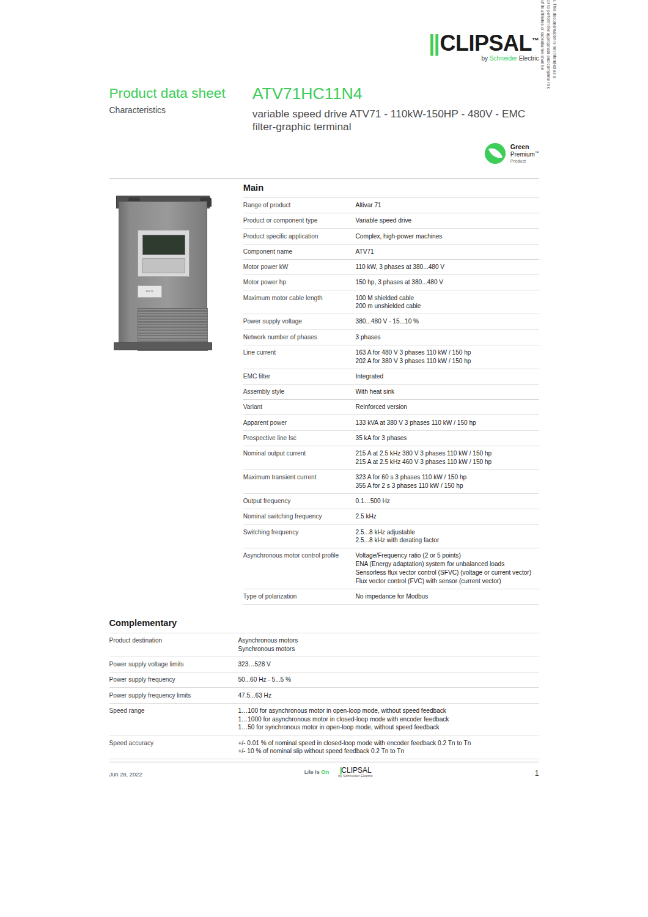||CLIPSAL™
by Schneider Electric
Product data sheet
Characteristics
ATV71HC11N4
variable speed drive ATV71 - 110kW-150HP - 480V - EMC filter-graphic terminal
Green
Premium™
Product
ATV71
Main
| Range of product | Altivar 71 |
| Product or component type | Variable speed drive |
| Product specific application | Complex, high-power machines |
| Component name | ATV71 |
| Motor power kW | 110 kW, 3 phases at 380...480 V |
| Motor power hp | 150 hp, 3 phases at 380...480 V |
| Maximum motor cable length | 100 M shielded cable 200 m unshielded cable |
| Power supply voltage | 380...480 V - 15...10 % |
| Network number of phases | 3 phases |
| Line current | 163 A for 480 V 3 phases 110 kW / 150 hp 202 A for 380 V 3 phases 110 kW / 150 hp |
| EMC filter | Integrated |
| Assembly style | With heat sink |
| Variant | Reinforced version |
| Apparent power | 133 kVA at 380 V 3 phases 110 kW / 150 hp |
| Prospective line Isc | 35 kA for 3 phases |
| Nominal output current | 215 A at 2.5 kHz 380 V 3 phases 110 kW / 150 hp 215 A at 2.5 kHz 460 V 3 phases 110 kW / 150 hp |
| Maximum transient current | 323 A for 60 s 3 phases 110 kW / 150 hp 355 A for 2 s 3 phases 110 kW / 150 hp |
| Output frequency | 0.1…500 Hz |
| Nominal switching frequency | 2.5 kHz |
| Switching frequency | 2.5...8 kHz adjustable 2.5...8 kHz with derating factor |
| Asynchronous motor control profile | Voltage/Frequency ratio (2 or 5 points) ENA (Energy adaptation) system for unbalanced loads Sensorless flux vector control (SFVC) (voltage or current vector) Flux vector control (FVC) with sensor (current vector) |
| Type of polarization | No impedance for Modbus |
Complementary
| Product destination | Asynchronous motors Synchronous motors |
| Power supply voltage limits | 323…528 V |
| Power supply frequency | 50...60 Hz - 5...5 % |
| Power supply frequency limits | 47.5...63 Hz |
| Speed range | 1…100 for asynchronous motor in open-loop mode, without speed feedback 1…1000 for asynchronous motor in closed-loop mode with encoder feedback 1…50 for synchronous motor in open-loop mode, without speed feedback |
| Speed accuracy | +/- 0.01 % of nominal speed in closed-loop mode with encoder feedback 0.2 Tn to Tn +/- 10 % of nominal slip without speed feedback 0.2 Tn to Tn |
The information provided in this documentation contains general descriptions and/or technical characteristics of the performance of the products contained herein. This documentation is not intended as a substitute for and is not to be used for determining suitability or reliability of these products for specific user applications. It is the duty of any such user or integrator to perform the appropriate and complete risk analysis, evaluation and testing of the products with respect to the relevant specific application or use thereof. Neither Schneider Electric Industries SAS nor any of its affiliates or subsidiaries shall be responsible or liable for misuse of the information contained herein.
Jun 28, 2022
Life Is On ||CLIPSALby Schneider Electric
1